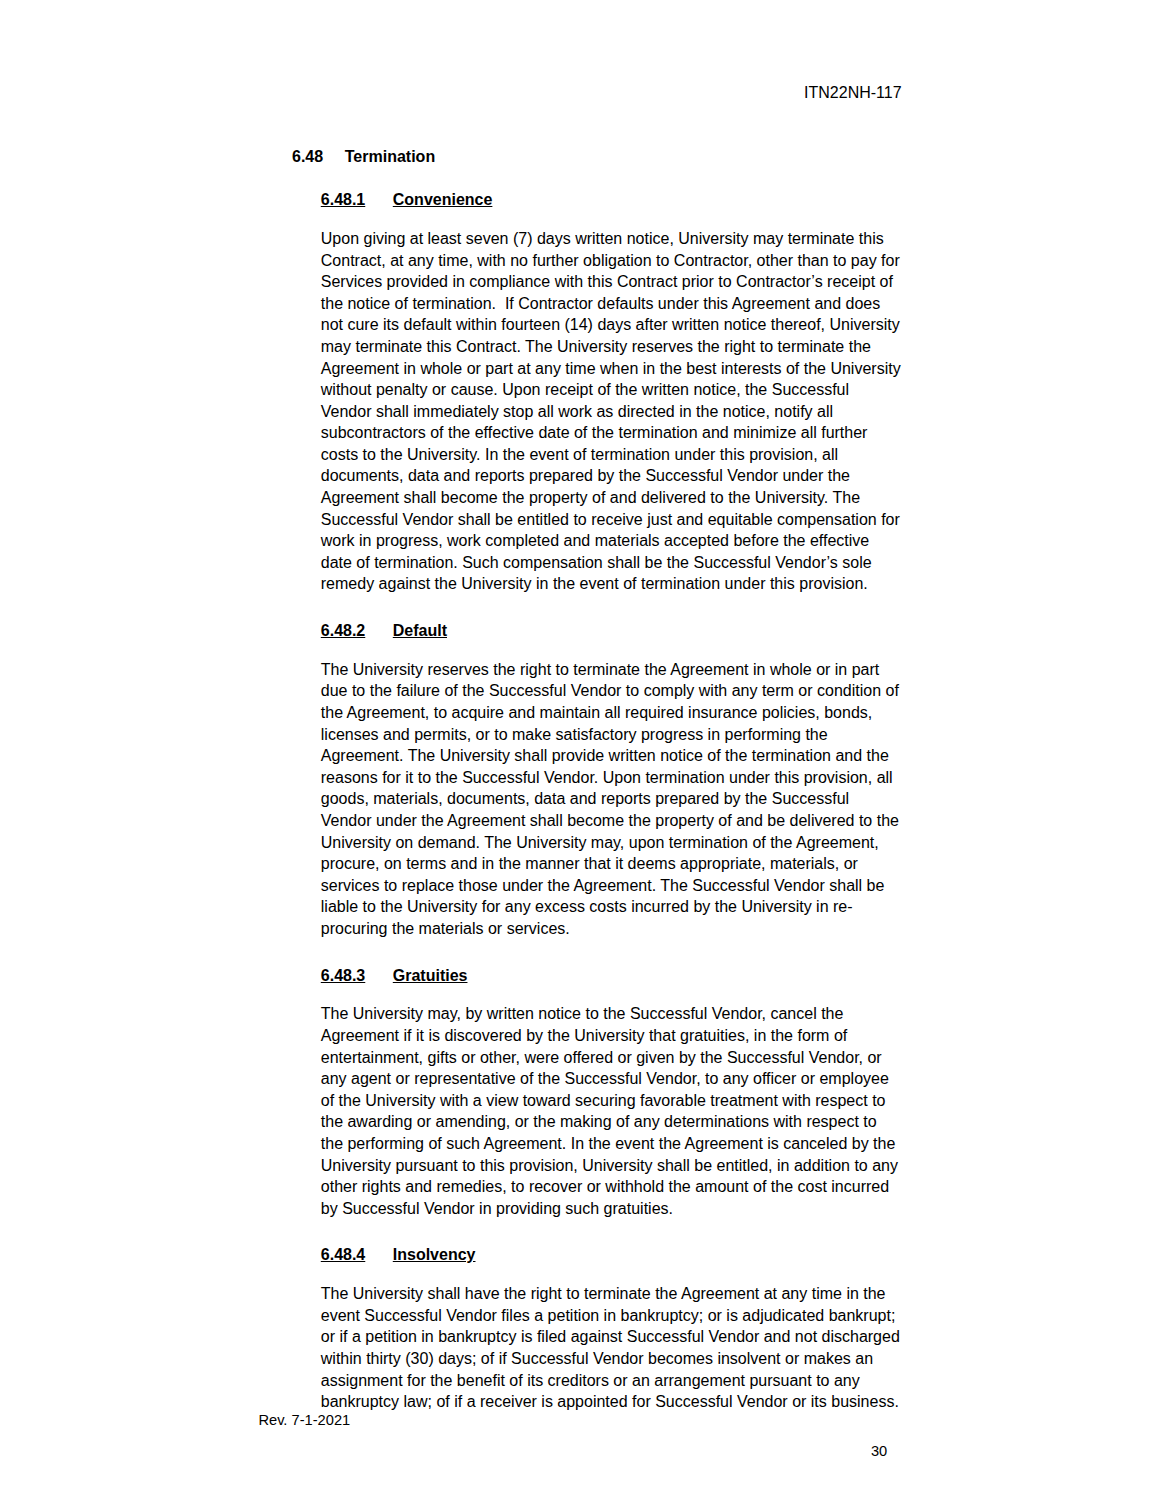ITN22NH-117
6.48 Termination
6.48.1 Convenience
Upon giving at least seven (7) days written notice, University may terminate this Contract, at any time, with no further obligation to Contractor, other than to pay for Services provided in compliance with this Contract prior to Contractor’s receipt of the notice of termination. If Contractor defaults under this Agreement and does not cure its default within fourteen (14) days after written notice thereof, University may terminate this Contract. The University reserves the right to terminate the Agreement in whole or part at any time when in the best interests of the University without penalty or cause. Upon receipt of the written notice, the Successful Vendor shall immediately stop all work as directed in the notice, notify all subcontractors of the effective date of the termination and minimize all further costs to the University. In the event of termination under this provision, all documents, data and reports prepared by the Successful Vendor under the Agreement shall become the property of and delivered to the University. The Successful Vendor shall be entitled to receive just and equitable compensation for work in progress, work completed and materials accepted before the effective date of termination. Such compensation shall be the Successful Vendor’s sole remedy against the University in the event of termination under this provision.
6.48.2 Default
The University reserves the right to terminate the Agreement in whole or in part due to the failure of the Successful Vendor to comply with any term or condition of the Agreement, to acquire and maintain all required insurance policies, bonds, licenses and permits, or to make satisfactory progress in performing the Agreement. The University shall provide written notice of the termination and the reasons for it to the Successful Vendor. Upon termination under this provision, all goods, materials, documents, data and reports prepared by the Successful Vendor under the Agreement shall become the property of and be delivered to the University on demand. The University may, upon termination of the Agreement, procure, on terms and in the manner that it deems appropriate, materials, or services to replace those under the Agreement. The Successful Vendor shall be liable to the University for any excess costs incurred by the University in re-procuring the materials or services.
6.48.3 Gratuities
The University may, by written notice to the Successful Vendor, cancel the Agreement if it is discovered by the University that gratuities, in the form of entertainment, gifts or other, were offered or given by the Successful Vendor, or any agent or representative of the Successful Vendor, to any officer or employee of the University with a view toward securing favorable treatment with respect to the awarding or amending, or the making of any determinations with respect to the performing of such Agreement. In the event the Agreement is canceled by the University pursuant to this provision, University shall be entitled, in addition to any other rights and remedies, to recover or withhold the amount of the cost incurred by Successful Vendor in providing such gratuities.
6.48.4 Insolvency
The University shall have the right to terminate the Agreement at any time in the event Successful Vendor files a petition in bankruptcy; or is adjudicated bankrupt; or if a petition in bankruptcy is filed against Successful Vendor and not discharged within thirty (30) days; of if Successful Vendor becomes insolvent or makes an assignment for the benefit of its creditors or an arrangement pursuant to any bankruptcy law; of if a receiver is appointed for Successful Vendor or its business.
Rev. 7-1-2021
30